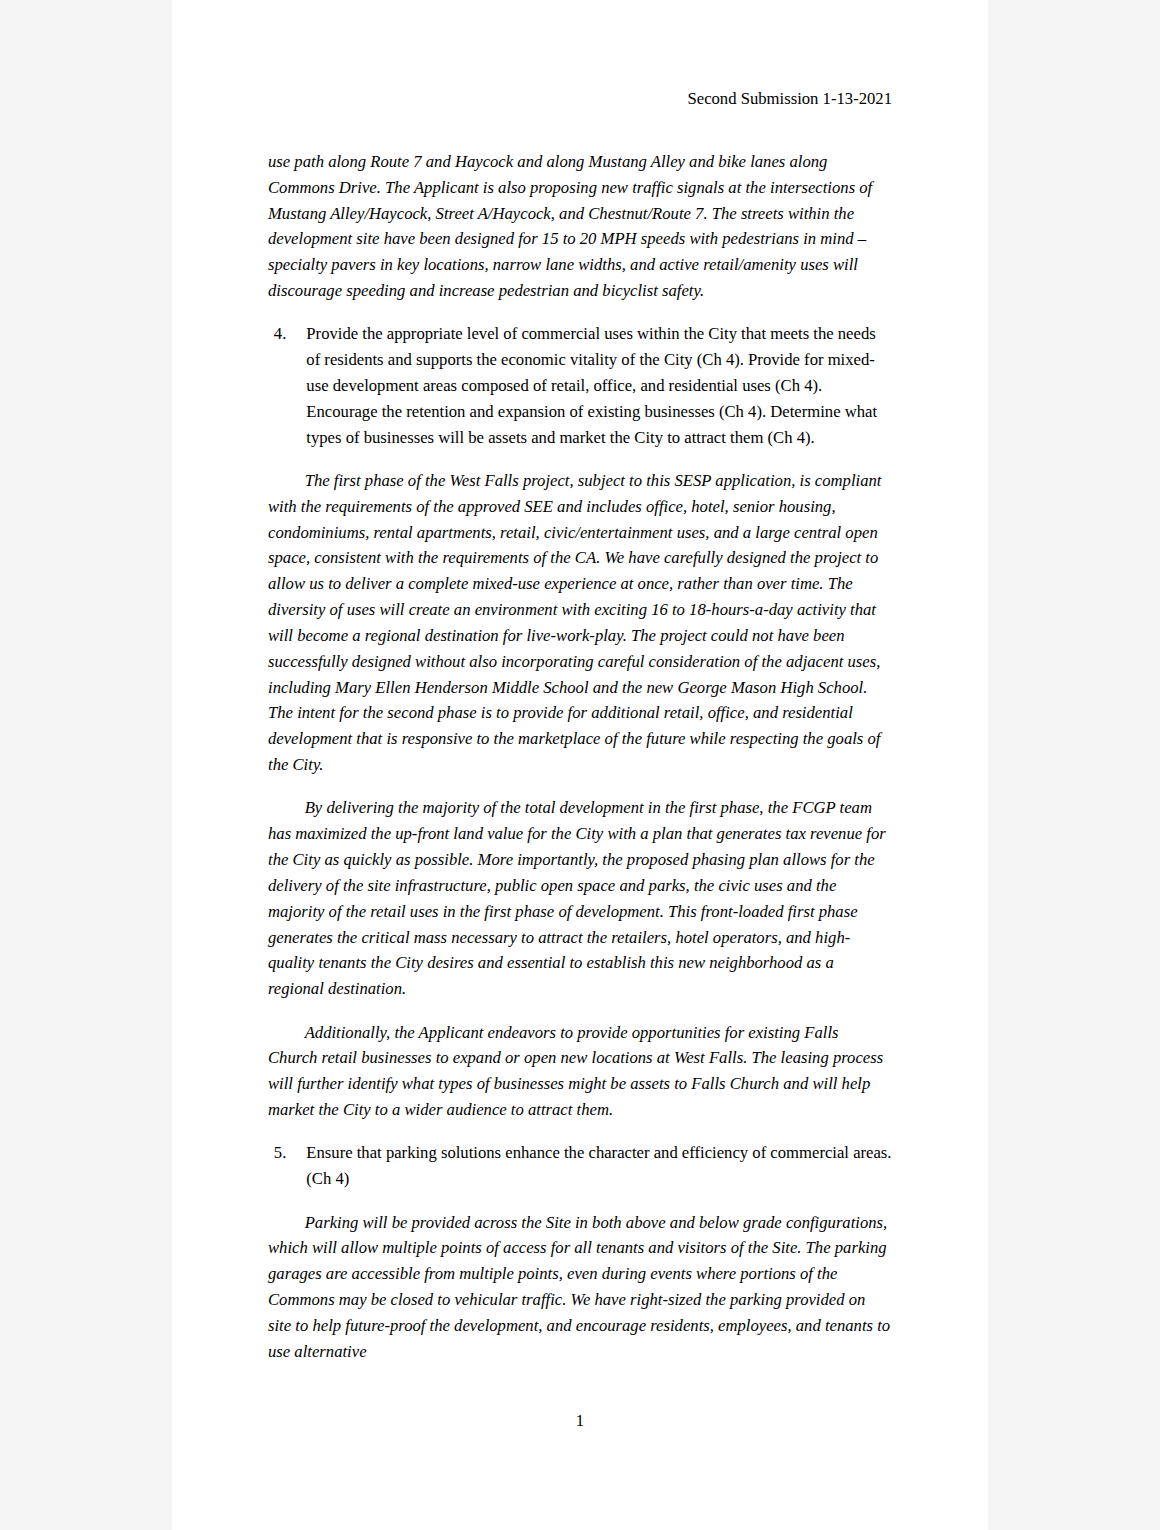Second Submission 1-13-2021
use path along Route 7 and Haycock and along Mustang Alley and bike lanes along Commons Drive. The Applicant is also proposing new traffic signals at the intersections of Mustang Alley/Haycock, Street A/Haycock, and Chestnut/Route 7. The streets within the development site have been designed for 15 to 20 MPH speeds with pedestrians in mind – specialty pavers in key locations, narrow lane widths, and active retail/amenity uses will discourage speeding and increase pedestrian and bicyclist safety.
4. Provide the appropriate level of commercial uses within the City that meets the needs of residents and supports the economic vitality of the City (Ch 4). Provide for mixed-use development areas composed of retail, office, and residential uses (Ch 4). Encourage the retention and expansion of existing businesses (Ch 4). Determine what types of businesses will be assets and market the City to attract them (Ch 4).
The first phase of the West Falls project, subject to this SESP application, is compliant with the requirements of the approved SEE and includes office, hotel, senior housing, condominiums, rental apartments, retail, civic/entertainment uses, and a large central open space, consistent with the requirements of the CA. We have carefully designed the project to allow us to deliver a complete mixed-use experience at once, rather than over time. The diversity of uses will create an environment with exciting 16 to 18-hours-a-day activity that will become a regional destination for live-work-play. The project could not have been successfully designed without also incorporating careful consideration of the adjacent uses, including Mary Ellen Henderson Middle School and the new George Mason High School. The intent for the second phase is to provide for additional retail, office, and residential development that is responsive to the marketplace of the future while respecting the goals of the City.
By delivering the majority of the total development in the first phase, the FCGP team has maximized the up-front land value for the City with a plan that generates tax revenue for the City as quickly as possible. More importantly, the proposed phasing plan allows for the delivery of the site infrastructure, public open space and parks, the civic uses and the majority of the retail uses in the first phase of development. This front-loaded first phase generates the critical mass necessary to attract the retailers, hotel operators, and high-quality tenants the City desires and essential to establish this new neighborhood as a regional destination.
Additionally, the Applicant endeavors to provide opportunities for existing Falls Church retail businesses to expand or open new locations at West Falls. The leasing process will further identify what types of businesses might be assets to Falls Church and will help market the City to a wider audience to attract them.
5. Ensure that parking solutions enhance the character and efficiency of commercial areas. (Ch 4)
Parking will be provided across the Site in both above and below grade configurations, which will allow multiple points of access for all tenants and visitors of the Site. The parking garages are accessible from multiple points, even during events where portions of the Commons may be closed to vehicular traffic. We have right-sized the parking provided on site to help future-proof the development, and encourage residents, employees, and tenants to use alternative
1